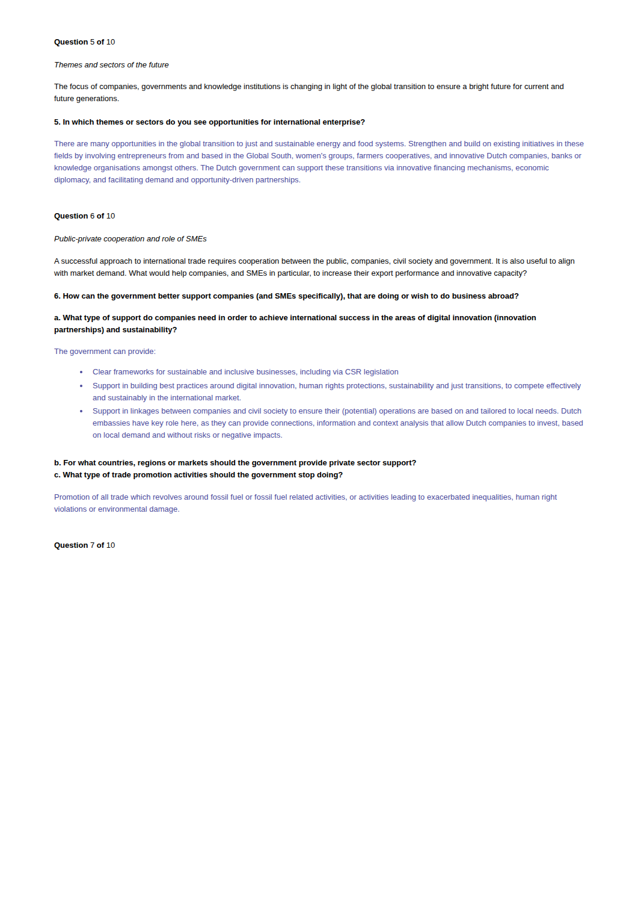Question 5 of 10
Themes and sectors of the future
The focus of companies, governments and knowledge institutions is changing in light of the global transition to ensure a bright future for current and future generations.
5. In which themes or sectors do you see opportunities for international enterprise?
There are many opportunities in the global transition to just and sustainable energy and food systems. Strengthen and build on existing initiatives in these fields by involving entrepreneurs from and based in the Global South, women's groups, farmers cooperatives, and innovative Dutch companies, banks or knowledge organisations amongst others. The Dutch government can support these transitions via innovative financing mechanisms, economic diplomacy, and facilitating demand and opportunity-driven partnerships.
Question 6 of 10
Public-private cooperation and role of SMEs
A successful approach to international trade requires cooperation between the public, companies, civil society and government. It is also useful to align with market demand. What would help companies, and SMEs in particular, to increase their export performance and innovative capacity?
6. How can the government better support companies (and SMEs specifically), that are doing or wish to do business abroad?
a. What type of support do companies need in order to achieve international success in the areas of digital innovation (innovation partnerships) and sustainability?
The government can provide:
Clear frameworks for sustainable and inclusive businesses, including via CSR legislation
Support in building best practices around digital innovation, human rights protections, sustainability and just transitions, to compete effectively and sustainably in the international market.
Support in linkages between companies and civil society to ensure their (potential) operations are based on and tailored to local needs. Dutch embassies have key role here, as they can provide connections, information and context analysis that allow Dutch companies to invest, based on local demand and without risks or negative impacts.
b. For what countries, regions or markets should the government provide private sector support?
c. What type of trade promotion activities should the government stop doing?
Promotion of all trade which revolves around fossil fuel or fossil fuel related activities, or activities leading to exacerbated inequalities, human right violations or environmental damage.
Question 7 of 10